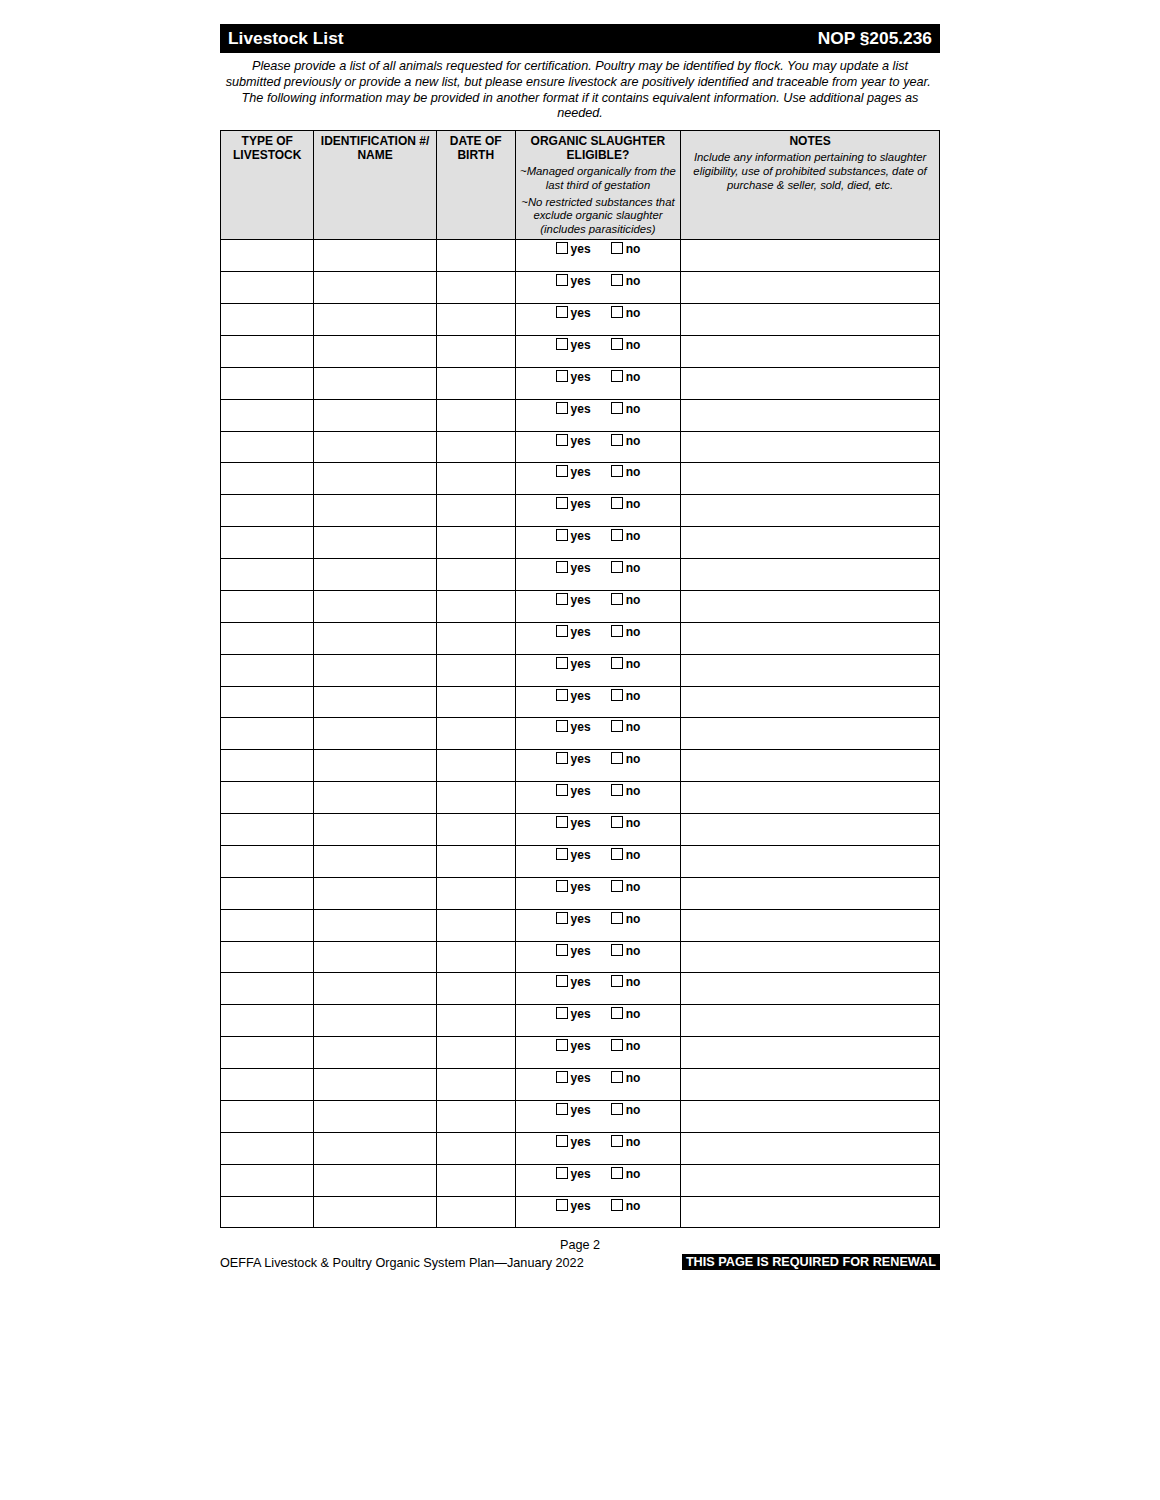Livestock List
NOP §205.236
Please provide a list of all animals requested for certification. Poultry may be identified by flock. You may update a list submitted previously or provide a new list, but please ensure livestock are positively identified and traceable from year to year. The following information may be provided in another format if it contains equivalent information. Use additional pages as needed.
| Type of Livestock | Identification #/ Name | Date of Birth | Organic Slaughter Eligible? ~Managed organically from the last third of gestation ~No restricted substances that exclude organic slaughter (includes parasiticides) | Notes Include any information pertaining to slaughter eligibility, use of prohibited substances, date of purchase & seller, sold, died, etc. |
| --- | --- | --- | --- | --- |
| | | | yes no | |
| | | | yes no | |
| | | | yes no | |
| | | | yes no | |
| | | | yes no | |
| | | | yes no | |
| | | | yes no | |
| | | | yes no | |
| | | | yes no | |
| | | | yes no | |
| | | | yes no | |
| | | | yes no | |
| | | | yes no | |
| | | | yes no | |
| | | | yes no | |
| | | | yes no | |
| | | | yes no | |
| | | | yes no | |
| | | | yes no | |
| | | | yes no | |
| | | | yes no | |
| | | | yes no | |
| | | | yes no | |
| | | | yes no | |
| | | | yes no | |
| | | | yes no | |
| | | | yes no | |
| | | | yes no | |
| | | | yes no | |
| | | | yes no | |
| | | | yes no | |
Page 2
OEFFA Livestock & Poultry Organic System Plan—January 2022
THIS PAGE IS REQUIRED FOR RENEWAL